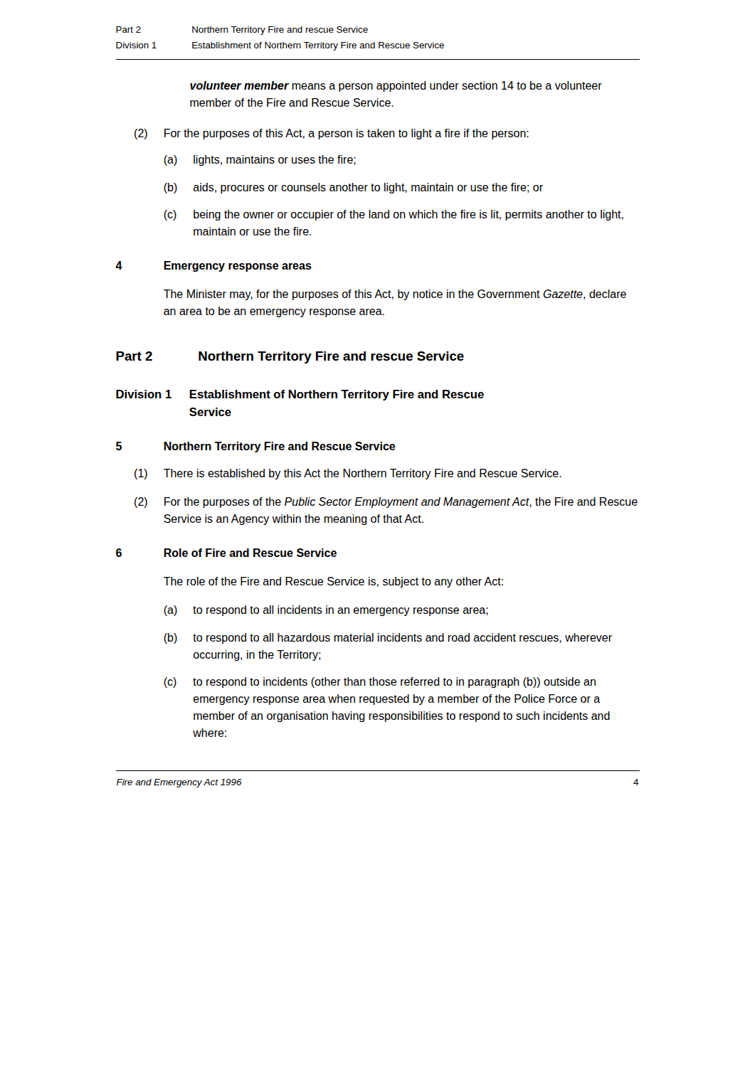| Part 2 | Northern Territory Fire and rescue Service |
| Division 1 | Establishment of Northern Territory Fire and Rescue Service |
volunteer member means a person appointed under section 14 to be a volunteer member of the Fire and Rescue Service.
(2) For the purposes of this Act, a person is taken to light a fire if the person:
(a) lights, maintains or uses the fire;
(b) aids, procures or counsels another to light, maintain or use the fire; or
(c) being the owner or occupier of the land on which the fire is lit, permits another to light, maintain or use the fire.
4 Emergency response areas
The Minister may, for the purposes of this Act, by notice in the Government Gazette, declare an area to be an emergency response area.
Part 2 Northern Territory Fire and rescue Service
Division 1 Establishment of Northern Territory Fire and Rescue Service
5 Northern Territory Fire and Rescue Service
(1) There is established by this Act the Northern Territory Fire and Rescue Service.
(2) For the purposes of the Public Sector Employment and Management Act, the Fire and Rescue Service is an Agency within the meaning of that Act.
6 Role of Fire and Rescue Service
The role of the Fire and Rescue Service is, subject to any other Act:
(a) to respond to all incidents in an emergency response area;
(b) to respond to all hazardous material incidents and road accident rescues, wherever occurring, in the Territory;
(c) to respond to incidents (other than those referred to in paragraph (b)) outside an emergency response area when requested by a member of the Police Force or a member of an organisation having responsibilities to respond to such incidents and where:
| Fire and Emergency Act 1996 | 4 |